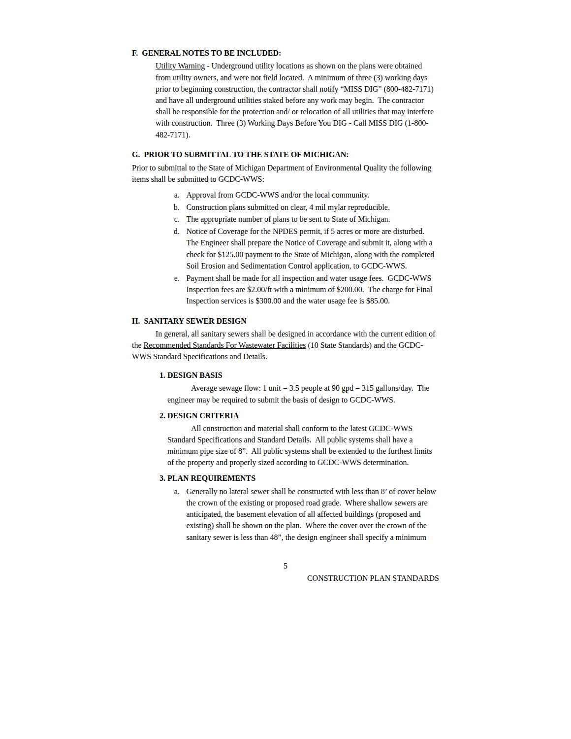F. GENERAL NOTES TO BE INCLUDED:
Utility Warning - Underground utility locations as shown on the plans were obtained from utility owners, and were not field located. A minimum of three (3) working days prior to beginning construction, the contractor shall notify “MISS DIG” (800-482-7171) and have all underground utilities staked before any work may begin. The contractor shall be responsible for the protection and/ or relocation of all utilities that may interfere with construction. Three (3) Working Days Before You DIG - Call MISS DIG (1-800-482-7171).
G. PRIOR TO SUBMITTAL TO THE STATE OF MICHIGAN:
Prior to submittal to the State of Michigan Department of Environmental Quality the following items shall be submitted to GCDC-WWS:
Approval from GCDC-WWS and/or the local community.
Construction plans submitted on clear, 4 mil mylar reproducible.
The appropriate number of plans to be sent to State of Michigan.
Notice of Coverage for the NPDES permit, if 5 acres or more are disturbed. The Engineer shall prepare the Notice of Coverage and submit it, along with a check for $125.00 payment to the State of Michigan, along with the completed Soil Erosion and Sedimentation Control application, to GCDC-WWS.
Payment shall be made for all inspection and water usage fees. GCDC-WWS Inspection fees are $2.00/ft with a minimum of $200.00. The charge for Final Inspection services is $300.00 and the water usage fee is $85.00.
H. SANITARY SEWER DESIGN
In general, all sanitary sewers shall be designed in accordance with the current edition of the Recommended Standards For Wastewater Facilities (10 State Standards) and the GCDC-WWS Standard Specifications and Details.
DESIGN BASIS
Average sewage flow: 1 unit = 3.5 people at 90 gpd = 315 gallons/day. The engineer may be required to submit the basis of design to GCDC-WWS.
DESIGN CRITERIA
All construction and material shall conform to the latest GCDC-WWS Standard Specifications and Standard Details. All public systems shall have a minimum pipe size of 8”. All public systems shall be extended to the furthest limits of the property and properly sized according to GCDC-WWS determination.
PLAN REQUIREMENTS
Generally no lateral sewer shall be constructed with less than 8’ of cover below the crown of the existing or proposed road grade. Where shallow sewers are anticipated, the basement elevation of all affected buildings (proposed and existing) shall be shown on the plan. Where the cover over the crown of the sanitary sewer is less than 48”, the design engineer shall specify a minimum
5
CONSTRUCTION PLAN STANDARDS